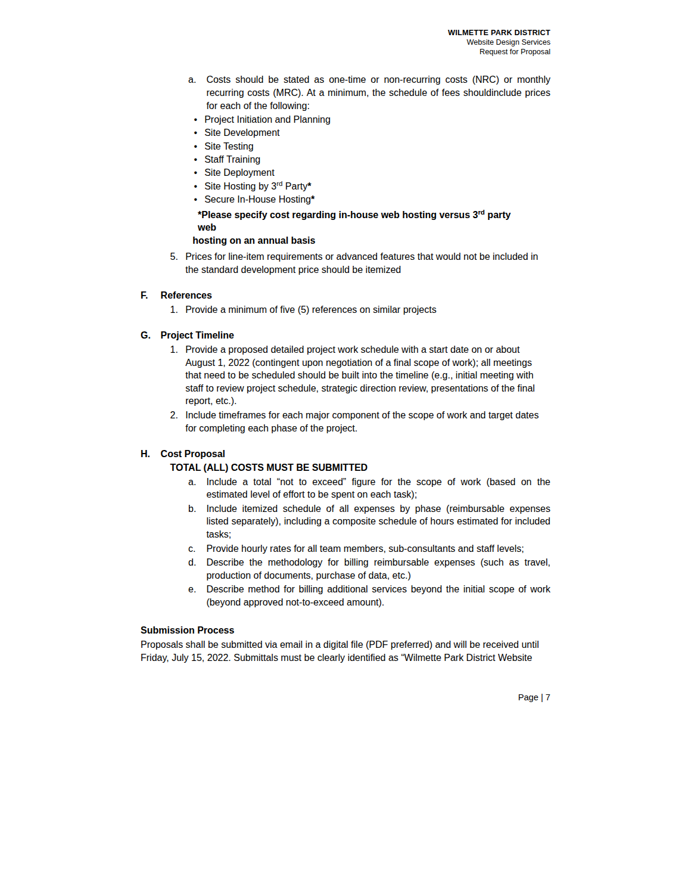Wilmette Park District Website Design Services Request for Proposal
a. Costs should be stated as one-time or non-recurring costs (NRC) or monthly recurring costs (MRC). At a minimum, the schedule of fees shouldinclude prices for each of the following:
Project Initiation and Planning
Site Development
Site Testing
Staff Training
Site Deployment
Site Hosting by 3rd Party*
Secure In-House Hosting*
*Please specify cost regarding in-house web hosting versus 3rd party web hosting on an annual basis
5. Prices for line-item requirements or advanced features that would not be included in the standard development price should be itemized
F. References
1. Provide a minimum of five (5) references on similar projects
G. Project Timeline
1. Provide a proposed detailed project work schedule with a start date on or about August 1, 2022 (contingent upon negotiation of a final scope of work); all meetings that need to be scheduled should be built into the timeline (e.g., initial meeting with staff to review project schedule, strategic direction review, presentations of the final report, etc.).
2. Include timeframes for each major component of the scope of work and target dates for completing each phase of the project.
H. Cost Proposal
TOTAL (ALL) COSTS MUST BE SUBMITTED
a. Include a total “not to exceed” figure for the scope of work (based on the estimated level of effort to be spent on each task);
b. Include itemized schedule of all expenses by phase (reimbursable expenses listed separately), including a composite schedule of hours estimated for included tasks;
c. Provide hourly rates for all team members, sub-consultants and staff levels;
d. Describe the methodology for billing reimbursable expenses (such as travel, production of documents, purchase of data, etc.)
e. Describe method for billing additional services beyond the initial scope of work (beyond approved not-to-exceed amount).
Submission Process
Proposals shall be submitted via email in a digital file (PDF preferred) and will be received until Friday, July 15, 2022. Submittals must be clearly identified as “Wilmette Park District Website
Page | 7